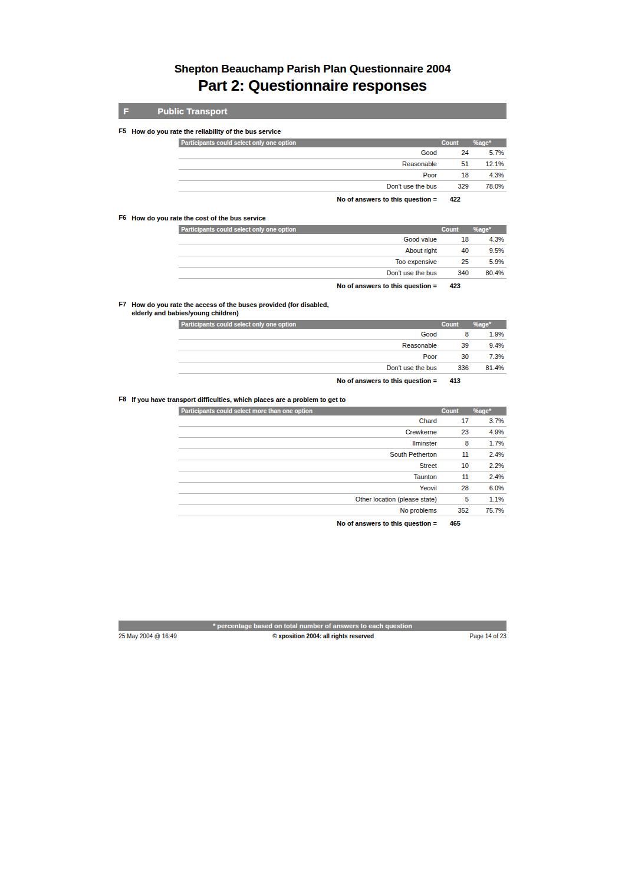Shepton Beauchamp Parish Plan Questionnaire 2004
Part 2: Questionnaire responses
FPublic Transport
F5
How do you rate the reliability of the bus service
| Participants could select only one option | Count | %age* |
| --- | --- | --- |
| Good | 24 | 5.7% |
| Reasonable | 51 | 12.1% |
| Poor | 18 | 4.3% |
| Don't use the bus | 329 | 78.0% |
| No of answers to this question = | 422 | |
F6
How do you rate the cost of the bus service
| Participants could select only one option | Count | %age* |
| --- | --- | --- |
| Good value | 18 | 4.3% |
| About right | 40 | 9.5% |
| Too expensive | 25 | 5.9% |
| Don't use the bus | 340 | 80.4% |
| No of answers to this question = | 423 | |
F7
How do you rate the access of the buses provided (for disabled,
elderly and babies/young children)
| Participants could select only one option | Count | %age* |
| --- | --- | --- |
| Good | 8 | 1.9% |
| Reasonable | 39 | 9.4% |
| Poor | 30 | 7.3% |
| Don't use the bus | 336 | 81.4% |
| No of answers to this question = | 413 | |
F8
If you have transport difficulties, which places are a problem to get to
| Participants could select more than one option | Count | %age* |
| --- | --- | --- |
| Chard | 17 | 3.7% |
| Crewkerne | 23 | 4.9% |
| Ilminster | 8 | 1.7% |
| South Petherton | 11 | 2.4% |
| Street | 10 | 2.2% |
| Taunton | 11 | 2.4% |
| Yeovil | 28 | 6.0% |
| Other location (please state) | 5 | 1.1% |
| No problems | 352 | 75.7% |
| No of answers to this question = | 465 | |
* percentage based on total number of answers to each question
25 May 2004 @ 16:49 © xposition 2004: all rights reserved Page 14 of 23